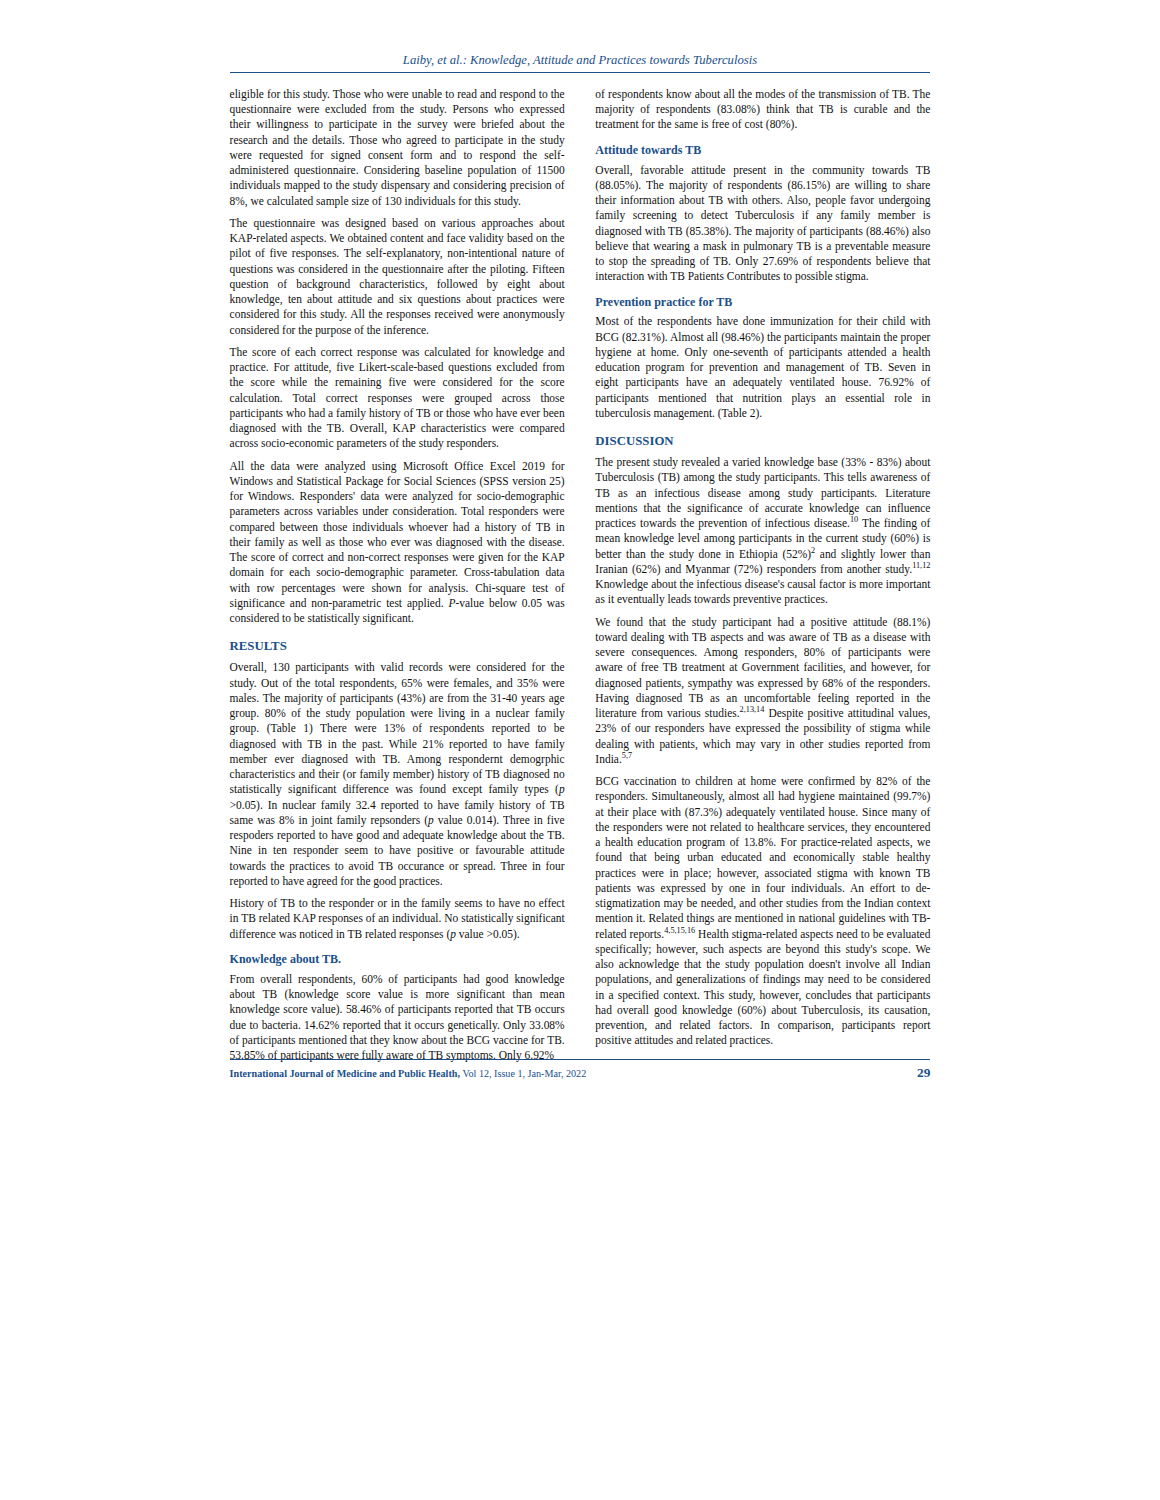Laiby, et al.: Knowledge, Attitude and Practices towards Tuberculosis
eligible for this study. Those who were unable to read and respond to the questionnaire were excluded from the study. Persons who expressed their willingness to participate in the survey were briefed about the research and the details. Those who agreed to participate in the study were requested for signed consent form and to respond the self-administered questionnaire. Considering baseline population of 11500 individuals mapped to the study dispensary and considering precision of 8%, we calculated sample size of 130 individuals for this study.
The questionnaire was designed based on various approaches about KAP-related aspects. We obtained content and face validity based on the pilot of five responses. The self-explanatory, non-intentional nature of questions was considered in the questionnaire after the piloting. Fifteen question of background characteristics, followed by eight about knowledge, ten about attitude and six questions about practices were considered for this study. All the responses received were anonymously considered for the purpose of the inference.
The score of each correct response was calculated for knowledge and practice. For attitude, five Likert-scale-based questions excluded from the score while the remaining five were considered for the score calculation. Total correct responses were grouped across those participants who had a family history of TB or those who have ever been diagnosed with the TB. Overall, KAP characteristics were compared across socio-economic parameters of the study responders.
All the data were analyzed using Microsoft Office Excel 2019 for Windows and Statistical Package for Social Sciences (SPSS version 25) for Windows. Responders' data were analyzed for socio-demographic parameters across variables under consideration. Total responders were compared between those individuals whoever had a history of TB in their family as well as those who ever was diagnosed with the disease. The score of correct and non-correct responses were given for the KAP domain for each socio-demographic parameter. Cross-tabulation data with row percentages were shown for analysis. Chi-square test of significance and non-parametric test applied. P-value below 0.05 was considered to be statistically significant.
RESULTS
Overall, 130 participants with valid records were considered for the study. Out of the total respondents, 65% were females, and 35% were males. The majority of participants (43%) are from the 31-40 years age group. 80% of the study population were living in a nuclear family group. (Table 1) There were 13% of respondents reported to be diagnosed with TB in the past. While 21% reported to have family member ever diagnosed with TB. Among respondernt demogrphic characteristics and their (or family member) history of TB diagnosed no statistically significant difference was found except family types (p >0.05). In nuclear family 32.4 reported to have family history of TB same was 8% in joint family repsonders (p value 0.014). Three in five respoders reported to have good and adequate knowledge about the TB. Nine in ten responder seem to have positive or favourable attitude towards the practices to avoid TB occurance or spread. Three in four reported to have agreed for the good practices.
History of TB to the responder or in the family seems to have no effect in TB related KAP responses of an individual. No statistically significant difference was noticed in TB related responses (p value >0.05).
Knowledge about TB.
From overall respondents, 60% of participants had good knowledge about TB (knowledge score value is more significant than mean knowledge score value). 58.46% of participants reported that TB occurs due to bacteria. 14.62% reported that it occurs genetically. Only 33.08% of participants mentioned that they know about the BCG vaccine for TB. 53.85% of participants were fully aware of TB symptoms. Only 6.92%
of respondents know about all the modes of the transmission of TB. The majority of respondents (83.08%) think that TB is curable and the treatment for the same is free of cost (80%).
Attitude towards TB
Overall, favorable attitude present in the community towards TB (88.05%). The majority of respondents (86.15%) are willing to share their information about TB with others. Also, people favor undergoing family screening to detect Tuberculosis if any family member is diagnosed with TB (85.38%). The majority of participants (88.46%) also believe that wearing a mask in pulmonary TB is a preventable measure to stop the spreading of TB. Only 27.69% of respondents believe that interaction with TB Patients Contributes to possible stigma.
Prevention practice for TB
Most of the respondents have done immunization for their child with BCG (82.31%). Almost all (98.46%) the participants maintain the proper hygiene at home. Only one-seventh of participants attended a health education program for prevention and management of TB. Seven in eight participants have an adequately ventilated house. 76.92% of participants mentioned that nutrition plays an essential role in tuberculosis management. (Table 2).
DISCUSSION
The present study revealed a varied knowledge base (33% - 83%) about Tuberculosis (TB) among the study participants. This tells awareness of TB as an infectious disease among study participants. Literature mentions that the significance of accurate knowledge can influence practices towards the prevention of infectious disease.10 The finding of mean knowledge level among participants in the current study (60%) is better than the study done in Ethiopia (52%)2 and slightly lower than Iranian (62%) and Myanmar (72%) responders from another study.11,12 Knowledge about the infectious disease's causal factor is more important as it eventually leads towards preventive practices.
We found that the study participant had a positive attitude (88.1%) toward dealing with TB aspects and was aware of TB as a disease with severe consequences. Among responders, 80% of participants were aware of free TB treatment at Government facilities, and however, for diagnosed patients, sympathy was expressed by 68% of the responders. Having diagnosed TB as an uncomfortable feeling reported in the literature from various studies.2,13,14 Despite positive attitudinal values, 23% of our responders have expressed the possibility of stigma while dealing with patients, which may vary in other studies reported from India.5,7
BCG vaccination to children at home were confirmed by 82% of the responders. Simultaneously, almost all had hygiene maintained (99.7%) at their place with (87.3%) adequately ventilated house. Since many of the responders were not related to healthcare services, they encountered a health education program of 13.8%. For practice-related aspects, we found that being urban educated and economically stable healthy practices were in place; however, associated stigma with known TB patients was expressed by one in four individuals. An effort to de-stigmatization may be needed, and other studies from the Indian context mention it. Related things are mentioned in national guidelines with TB-related reports.4,5,15,16 Health stigma-related aspects need to be evaluated specifically; however, such aspects are beyond this study's scope. We also acknowledge that the study population doesn't involve all Indian populations, and generalizations of findings may need to be considered in a specified context. This study, however, concludes that participants had overall good knowledge (60%) about Tuberculosis, its causation, prevention, and related factors. In comparison, participants report positive attitudes and related practices.
International Journal of Medicine and Public Health, Vol 12, Issue 1, Jan-Mar, 2022
29